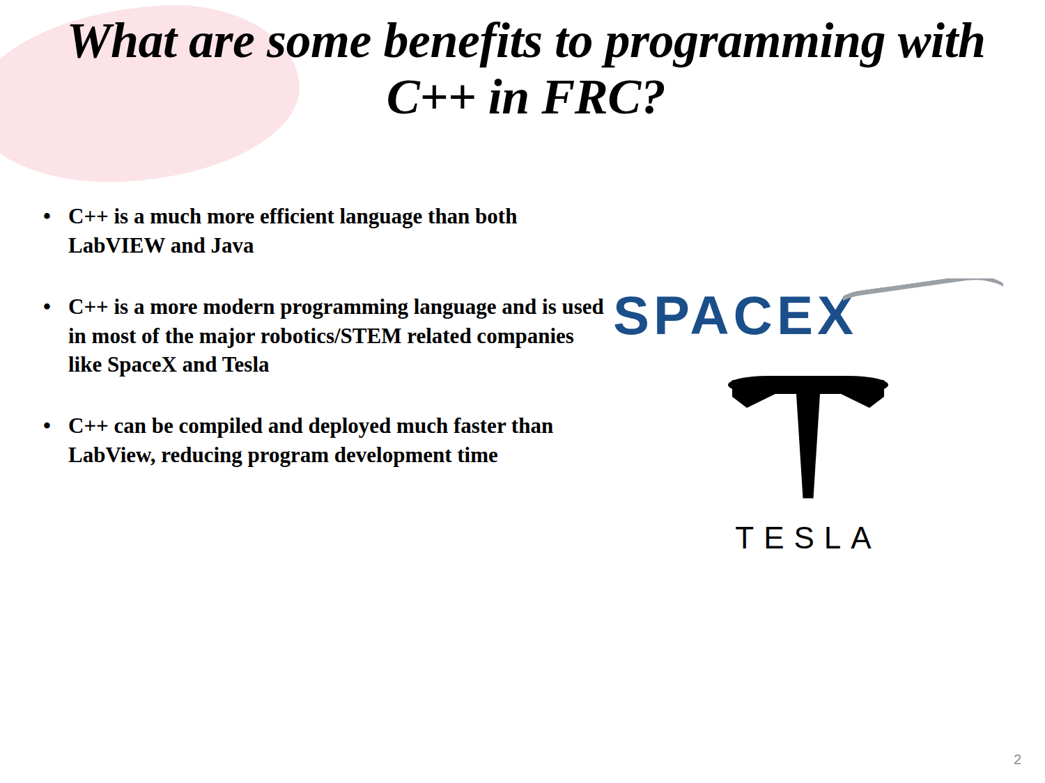What are some benefits to programming with C++ in FRC?
C++ is a much more efficient language than both LabVIEW and Java
C++ is a more modern programming language and is used in most of the major robotics/STEM related companies like SpaceX and Tesla
C++ can be compiled and deployed much faster than LabView, reducing program development time
SPACEX
TESLA
2